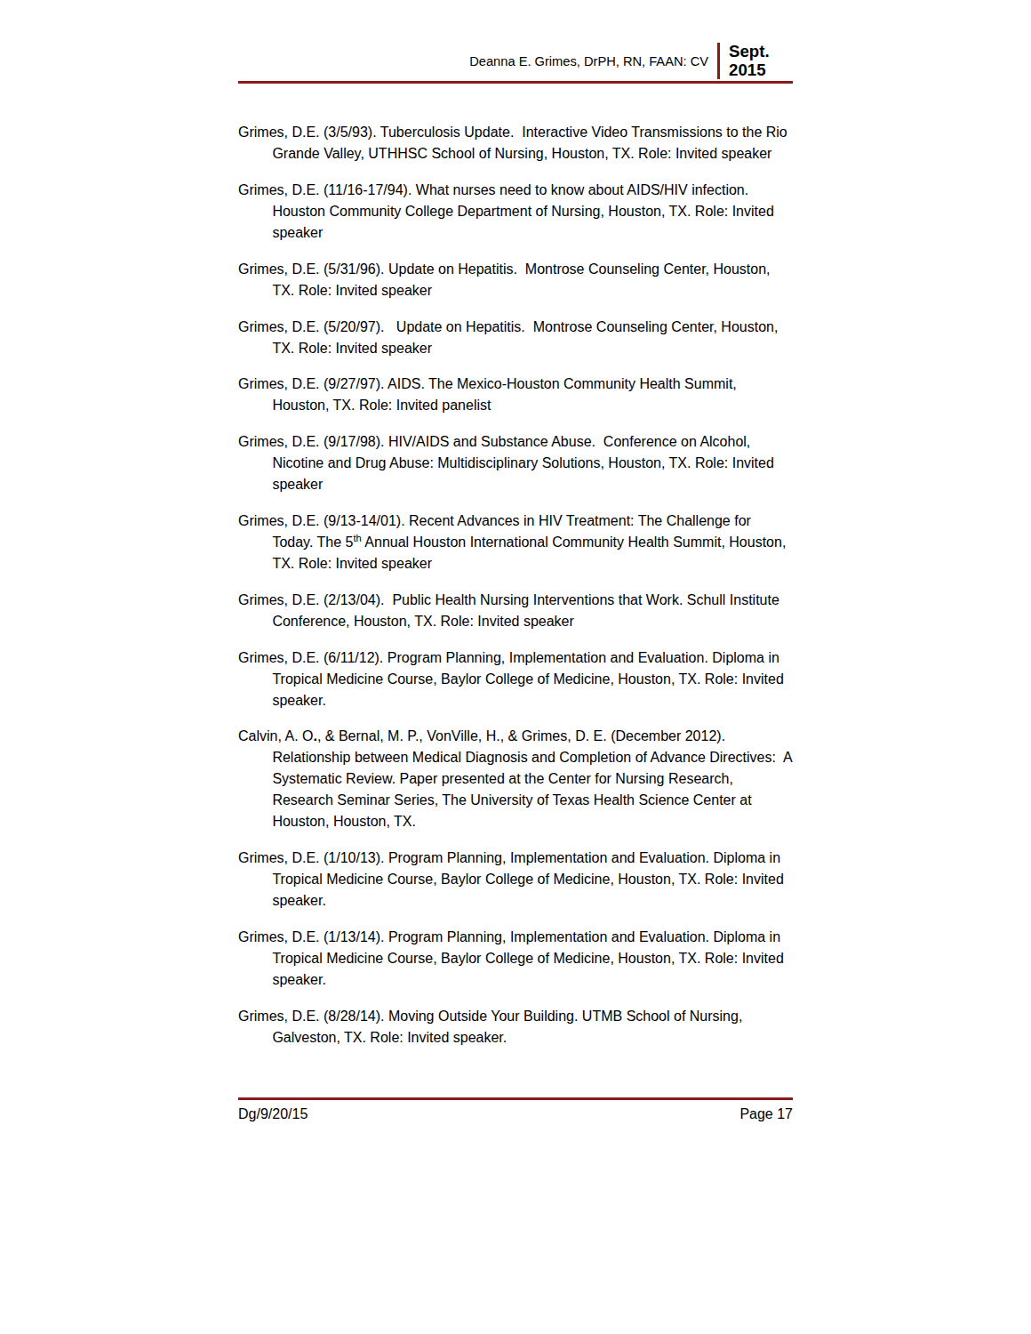Deanna E. Grimes, DrPH, RN, FAAN: CV
Sept. 2015
Grimes, D.E. (3/5/93). Tuberculosis Update. Interactive Video Transmissions to the Rio Grande Valley, UTHHSC School of Nursing, Houston, TX. Role: Invited speaker
Grimes, D.E. (11/16-17/94). What nurses need to know about AIDS/HIV infection. Houston Community College Department of Nursing, Houston, TX. Role: Invited speaker
Grimes, D.E. (5/31/96). Update on Hepatitis. Montrose Counseling Center, Houston, TX. Role: Invited speaker
Grimes, D.E. (5/20/97). Update on Hepatitis. Montrose Counseling Center, Houston, TX. Role: Invited speaker
Grimes, D.E. (9/27/97). AIDS. The Mexico-Houston Community Health Summit, Houston, TX. Role: Invited panelist
Grimes, D.E. (9/17/98). HIV/AIDS and Substance Abuse. Conference on Alcohol, Nicotine and Drug Abuse: Multidisciplinary Solutions, Houston, TX. Role: Invited speaker
Grimes, D.E. (9/13-14/01). Recent Advances in HIV Treatment: The Challenge for Today. The 5th Annual Houston International Community Health Summit, Houston, TX. Role: Invited speaker
Grimes, D.E. (2/13/04). Public Health Nursing Interventions that Work. Schull Institute Conference, Houston, TX. Role: Invited speaker
Grimes, D.E. (6/11/12). Program Planning, Implementation and Evaluation. Diploma in Tropical Medicine Course, Baylor College of Medicine, Houston, TX. Role: Invited speaker.
Calvin, A. O., & Bernal, M. P., VonVille, H., & Grimes, D. E. (December 2012). Relationship between Medical Diagnosis and Completion of Advance Directives: A Systematic Review. Paper presented at the Center for Nursing Research, Research Seminar Series, The University of Texas Health Science Center at Houston, Houston, TX.
Grimes, D.E. (1/10/13). Program Planning, Implementation and Evaluation. Diploma in Tropical Medicine Course, Baylor College of Medicine, Houston, TX. Role: Invited speaker.
Grimes, D.E. (1/13/14). Program Planning, Implementation and Evaluation. Diploma in Tropical Medicine Course, Baylor College of Medicine, Houston, TX. Role: Invited speaker.
Grimes, D.E. (8/28/14). Moving Outside Your Building. UTMB School of Nursing, Galveston, TX. Role: Invited speaker.
Dg/9/20/15 Page 17